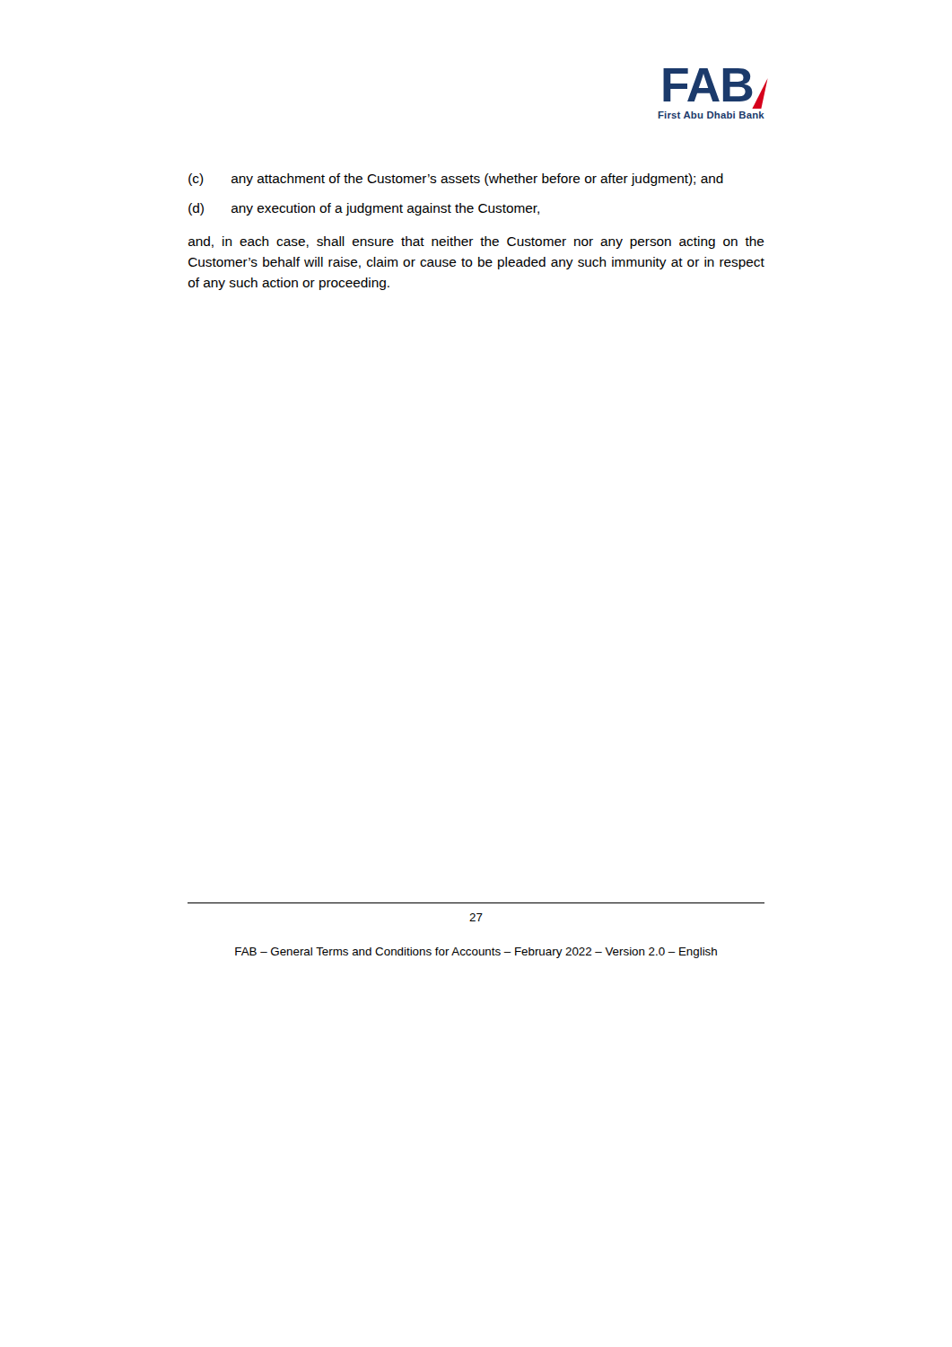FAB
First Abu Dhabi Bank
(c)
any attachment of the Customer’s assets (whether before or after judgment); and
(d)
any execution of a judgment against the Customer,
and, in each case, shall ensure that neither the Customer nor any person acting on the Customer’s behalf will raise, claim or cause to be pleaded any such immunity at or in respect of any such action or proceeding.
27
FAB – General Terms and Conditions for Accounts – February 2022 – Version 2.0 – English